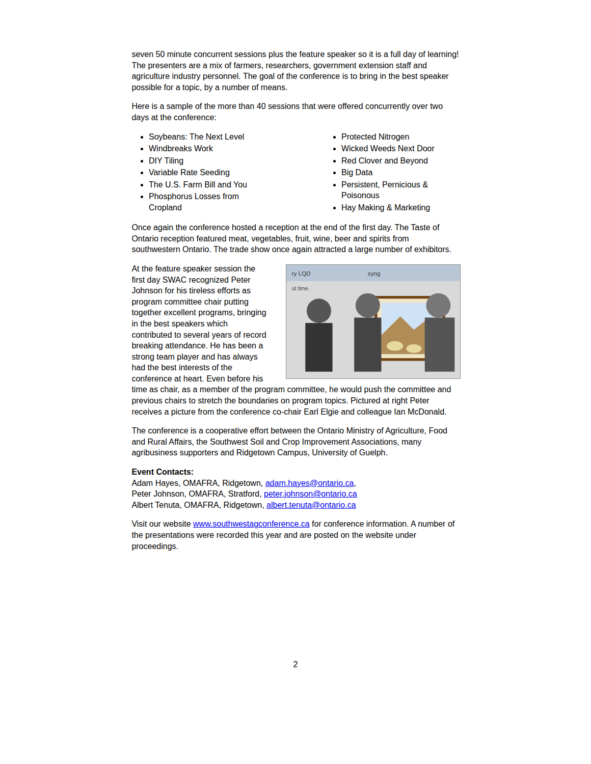seven 50 minute concurrent sessions plus the feature speaker so it is a full day of learning! The presenters are a mix of farmers, researchers, government extension staff and agriculture industry personnel. The goal of the conference is to bring in the best speaker possible for a topic, by a number of means.
Here is a sample of the more than 40 sessions that were offered concurrently over two days at the conference:
Soybeans: The Next Level
Windbreaks Work
DIY Tiling
Variable Rate Seeding
The U.S. Farm Bill and You
Phosphorus Losses from Cropland
Protected Nitrogen
Wicked Weeds Next Door
Red Clover and Beyond
Big Data
Persistent, Pernicious & Poisonous
Hay Making & Marketing
Once again the conference hosted a reception at the end of the first day. The Taste of Ontario reception featured meat, vegetables, fruit, wine, beer and spirits from southwestern Ontario. The trade show once again attracted a large number of exhibitors.
At the feature speaker session the first day SWAC recognized Peter Johnson for his tireless efforts as program committee chair putting together excellent programs, bringing in the best speakers which contributed to several years of record breaking attendance. He has been a strong team player and has always had the best interests of the conference at heart. Even before his time as chair, as a member of the program committee, he would push the committee and previous chairs to stretch the boundaries on program topics. Pictured at right Peter receives a picture from the conference co-chair Earl Elgie and colleague Ian McDonald.
The conference is a cooperative effort between the Ontario Ministry of Agriculture, Food and Rural Affairs, the Southwest Soil and Crop Improvement Associations, many agribusiness supporters and Ridgetown Campus, University of Guelph.
Event Contacts:
Adam Hayes, OMAFRA, Ridgetown, adam.hayes@ontario.ca,
Peter Johnson, OMAFRA, Stratford, peter.johnson@ontario.ca
Albert Tenuta, OMAFRA, Ridgetown, albert.tenuta@ontario.ca
Visit our website www.southwestagconference.ca for conference information. A number of the presentations were recorded this year and are posted on the website under proceedings.
2